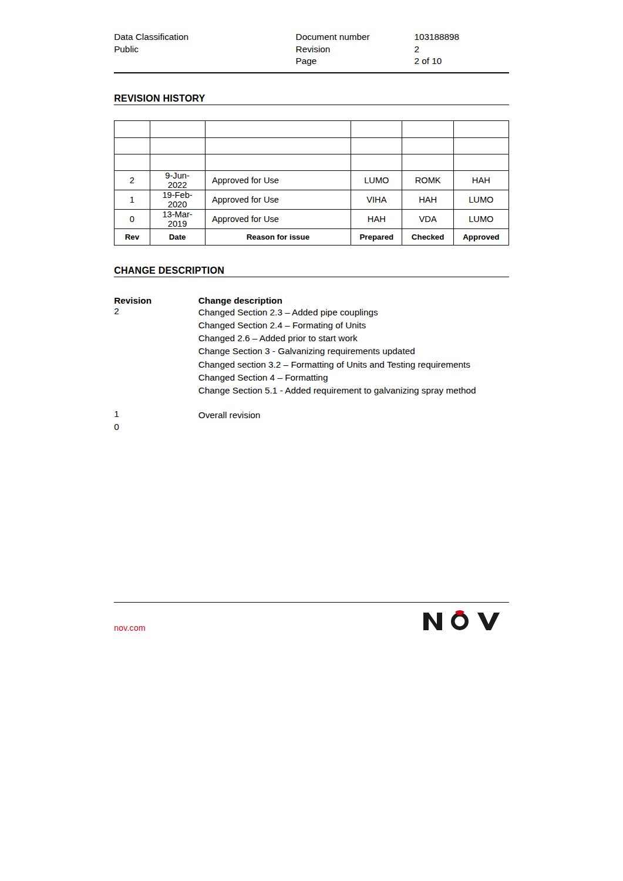| Data Classification | Document number | 103188898 |
| Public | Revision | 2 |
| | Page | 2 of 10 |
REVISION HISTORY
| 2 | 9-Jun-2022 | Approved for Use | LUMO | ROMK | HAH |
| 1 | 19-Feb-2020 | Approved for Use | VIHA | HAH | LUMO |
| 0 | 13-Mar-2019 | Approved for Use | HAH | VDA | LUMO |
| Rev | Date | Reason for issue | Prepared | Checked | Approved |
CHANGE DESCRIPTION
Revision
Change description
2
Changed Section 2.3 – Added pipe couplings
Changed Section 2.4 – Formating of Units
Changed 2.6 – Added prior to start work
Change Section 3 - Galvanizing requirements updated
Changed section 3.2 – Formatting of Units and Testing requirements
Changed Section 4 – Formatting
Change Section 5.1 - Added requirement to galvanizing spray method
1
Overall revision
0
nov.com NOV